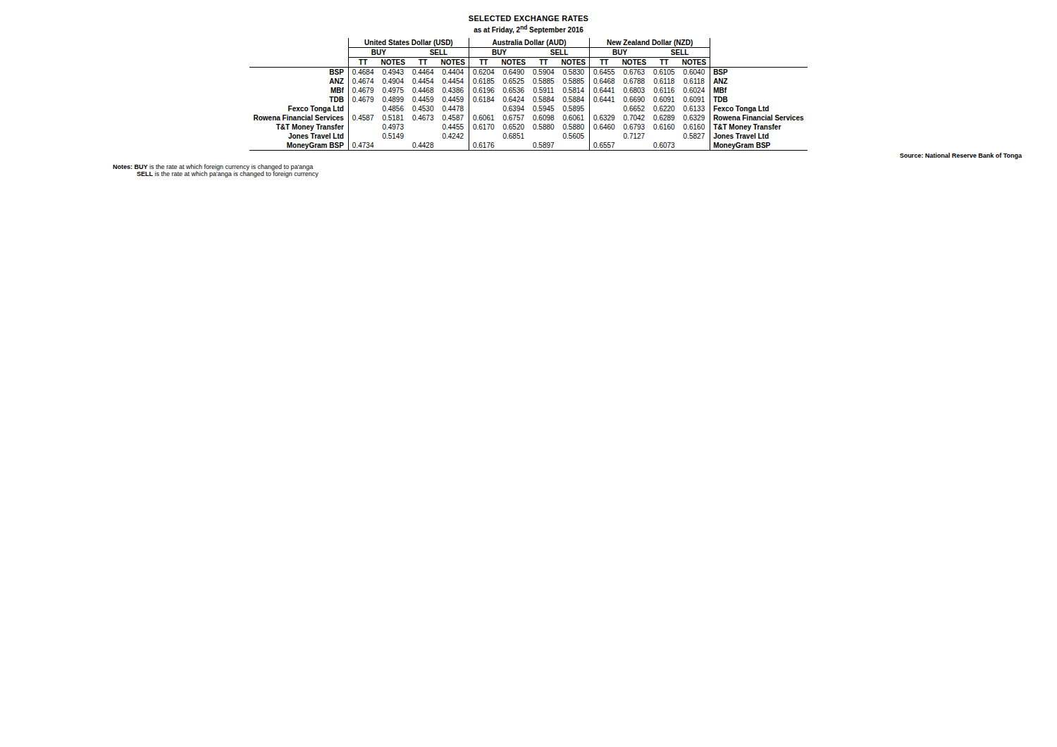SELECTED EXCHANGE RATES
as at Friday, 2nd September 2016
| | United States Dollar (USD) | Australia Dollar (AUD) | New Zealand Dollar (NZD) | |
| --- | --- | --- | --- | --- |
| | BUY | SELL | BUY | SELL | BUY | SELL | |
| | TT | NOTES | TT | NOTES | TT | NOTES | TT | NOTES | TT | NOTES | TT | NOTES | |
| BSP | 0.4684 | 0.4943 | 0.4464 | 0.4404 | 0.6204 | 0.6490 | 0.5904 | 0.5830 | 0.6455 | 0.6763 | 0.6105 | 0.6040 | BSP |
| ANZ | 0.4674 | 0.4904 | 0.4454 | 0.4454 | 0.6185 | 0.6525 | 0.5885 | 0.5885 | 0.6468 | 0.6788 | 0.6118 | 0.6118 | ANZ |
| MBf | 0.4679 | 0.4975 | 0.4468 | 0.4386 | 0.6196 | 0.6536 | 0.5911 | 0.5814 | 0.6441 | 0.6803 | 0.6116 | 0.6024 | MBf |
| TDB | 0.4679 | 0.4899 | 0.4459 | 0.4459 | 0.6184 | 0.6424 | 0.5884 | 0.5884 | 0.6441 | 0.6690 | 0.6091 | 0.6091 | TDB |
| Fexco Tonga Ltd | | 0.4856 | 0.4530 | 0.4478 | | 0.6394 | 0.5945 | 0.5895 | | 0.6652 | 0.6220 | 0.6133 | Fexco Tonga Ltd |
| Rowena Financial Services | 0.4587 | 0.5181 | 0.4673 | 0.4587 | 0.6061 | 0.6757 | 0.6098 | 0.6061 | 0.6329 | 0.7042 | 0.6289 | 0.6329 | Rowena Financial Services |
| T&T Money Transfer | | 0.4973 | | 0.4455 | 0.6170 | 0.6520 | 0.5880 | 0.5880 | 0.6460 | 0.6793 | 0.6160 | 0.6160 | T&T Money Transfer |
| Jones Travel Ltd | | 0.5149 | | 0.4242 | | 0.6851 | | 0.5605 | | 0.7127 | | 0.5827 | Jones Travel Ltd |
| MoneyGram BSP | 0.4734 | | 0.4428 | | 0.6176 | | 0.5897 | | 0.6557 | | 0.6073 | | MoneyGram BSP |
Source: National Reserve Bank of Tonga
Notes: BUY is the rate at which foreign currency is changed to pa'anga
SELL is the rate at which pa'anga is changed to foreign currency